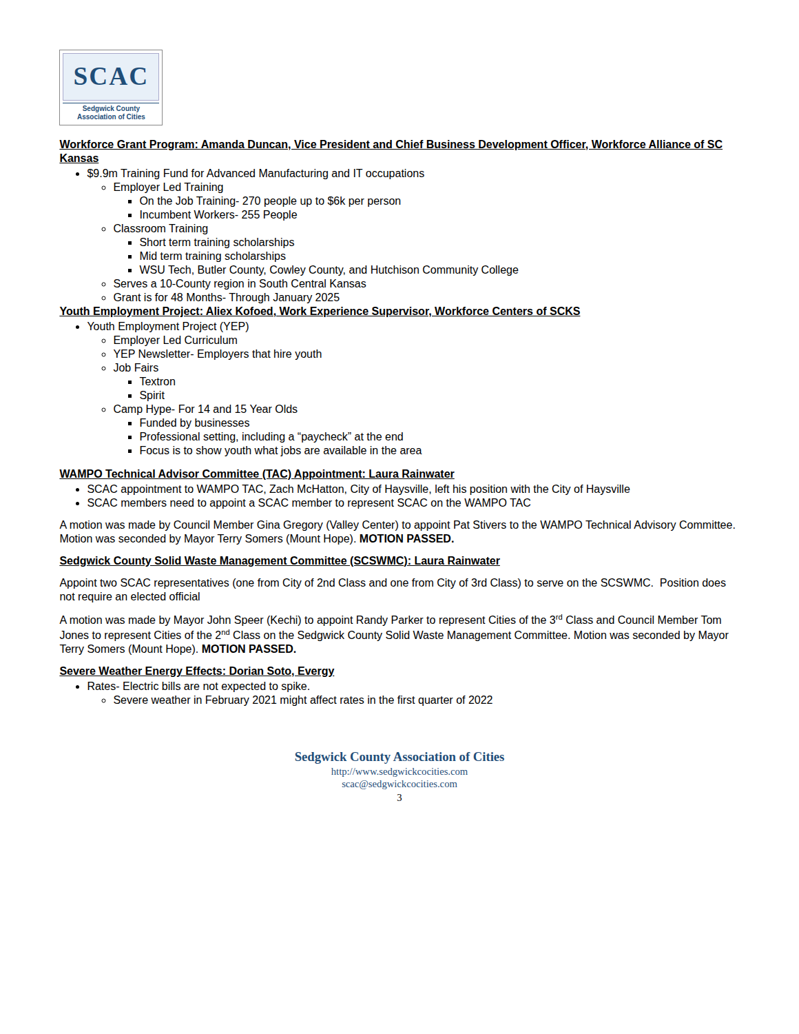SCAC
Sedgwick County Association of Cities
Workforce Grant Program: Amanda Duncan, Vice President and Chief Business Development Officer, Workforce Alliance of SC Kansas
$9.9m Training Fund for Advanced Manufacturing and IT occupations
Employer Led Training
On the Job Training- 270 people up to $6k per person
Incumbent Workers- 255 People
Classroom Training
Short term training scholarships
Mid term training scholarships
WSU Tech, Butler County, Cowley County, and Hutchison Community College
Serves a 10-County region in South Central Kansas
Grant is for 48 Months- Through January 2025
Youth Employment Project: Aliex Kofoed, Work Experience Supervisor, Workforce Centers of SCKS
Youth Employment Project (YEP)
Employer Led Curriculum
YEP Newsletter- Employers that hire youth
Job Fairs
Textron
Spirit
Camp Hype- For 14 and 15 Year Olds
Funded by businesses
Professional setting, including a “paycheck” at the end
Focus is to show youth what jobs are available in the area
WAMPO Technical Advisor Committee (TAC) Appointment: Laura Rainwater
SCAC appointment to WAMPO TAC, Zach McHatton, City of Haysville, left his position with the City of Haysville
SCAC members need to appoint a SCAC member to represent SCAC on the WAMPO TAC
A motion was made by Council Member Gina Gregory (Valley Center) to appoint Pat Stivers to the WAMPO Technical Advisory Committee. Motion was seconded by Mayor Terry Somers (Mount Hope). MOTION PASSED.
Sedgwick County Solid Waste Management Committee (SCSWMC): Laura Rainwater
Appoint two SCAC representatives (one from City of 2nd Class and one from City of 3rd Class) to serve on the SCSWMC. Position does not require an elected official
A motion was made by Mayor John Speer (Kechi) to appoint Randy Parker to represent Cities of the 3rd Class and Council Member Tom Jones to represent Cities of the 2nd Class on the Sedgwick County Solid Waste Management Committee. Motion was seconded by Mayor Terry Somers (Mount Hope). MOTION PASSED.
Severe Weather Energy Effects: Dorian Soto, Evergy
Rates- Electric bills are not expected to spike.
Severe weather in February 2021 might affect rates in the first quarter of 2022
Sedgwick County Association of Cities
http://www.sedgwickcocities.com
scac@sedgwickcocities.com
3